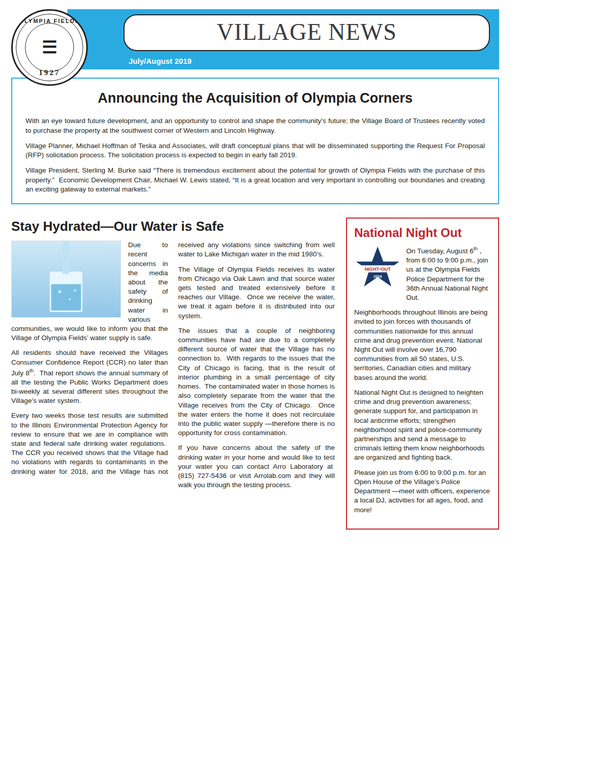OLYMPIA FIELDS
☰
1927
VILLAGE NEWS
July/August 2019
Announcing the Acquisition of Olympia Corners
With an eye toward future development, and an opportunity to control and shape the community’s future; the Village Board of Trustees recently voted to purchase the property at the southwest corner of Western and Lincoln Highway.
Village Planner, Michael Hoffman of Teska and Associates, will draft conceptual plans that will be disseminated supporting the Request For Proposal (RFP) solicitation process. The solicitation process is expected to begin in early fall 2019.
Village President, Sterling M. Burke said “There is tremendous excitement about the potential for growth of Olympia Fields with the purchase of this property.” Economic Development Chair, Michael W. Lewis stated, “It is a great location and very important in controlling our boundaries and creating an exciting gateway to external markets.”
Stay Hydrated—Our Water is Safe
Due to recent concerns in the media about the safety of drinking water in various communities, we would like to inform you that the Village of Olympia Fields’ water supply is safe.
All residents should have received the Villages Consumer Confidence Report (CCR) no later than July 8th. That report shows the annual summary of all the testing the Public Works Department does bi-weekly at several different sites throughout the Village’s water system.
Every two weeks those test results are submitted to the Illinois Environmental Protection Agency for review to ensure that we are in compliance with state and federal safe drinking water regulations. The CCR you received shows that the Village had no violations with regards to contaminants in the drinking water for 2018, and the Village has not received any violations since switching from well water to Lake Michigan water in the mid 1980’s.
The Village of Olympia Fields receives its water from Chicago via Oak Lawn and that source water gets tested and treated extensively before it reaches our Village. Once we receive the water, we treat it again before it is distributed into our system.
The issues that a couple of neighboring communities have had are due to a completely different source of water that the Village has no connection to. With regards to the issues that the City of Chicago is facing, that is the result of interior plumbing in a small percentage of city homes. The contaminated water in those homes is also completely separate from the water that the Village receives from the City of Chicago. Once the water enters the home it does not recirculate into the public water supply —therefore there is no opportunity for cross contamination.
If you have concerns about the safety of the drinking water in your home and would like to test your water you can contact Arro Laboratory at (815) 727-5436 or visit Arrolab.com and they will walk you through the testing process.
National Night Out
On Tuesday, August 6th , from 6:00 to 9:00 p.m., join us at the Olympia Fields Police Department for the 36th Annual National Night Out.
Neighborhoods throughout Illinois are being invited to join forces with thousands of communities nationwide for this annual crime and drug prevention event. National Night Out will involve over 16,790 communities from all 50 states, U.S. territories, Canadian cities and military bases around the world.
National Night Out is designed to heighten crime and drug prevention awareness; generate support for, and participation in local anticrime efforts; strengthen neighborhood spirit and police-community partnerships and send a message to criminals letting them know neighborhoods are organized and fighting back.
Please join us from 6:00 to 9:00 p.m. for an Open House of the Village’s Police Department —meet with officers, experience a local DJ, activities for all ages, food, and more!